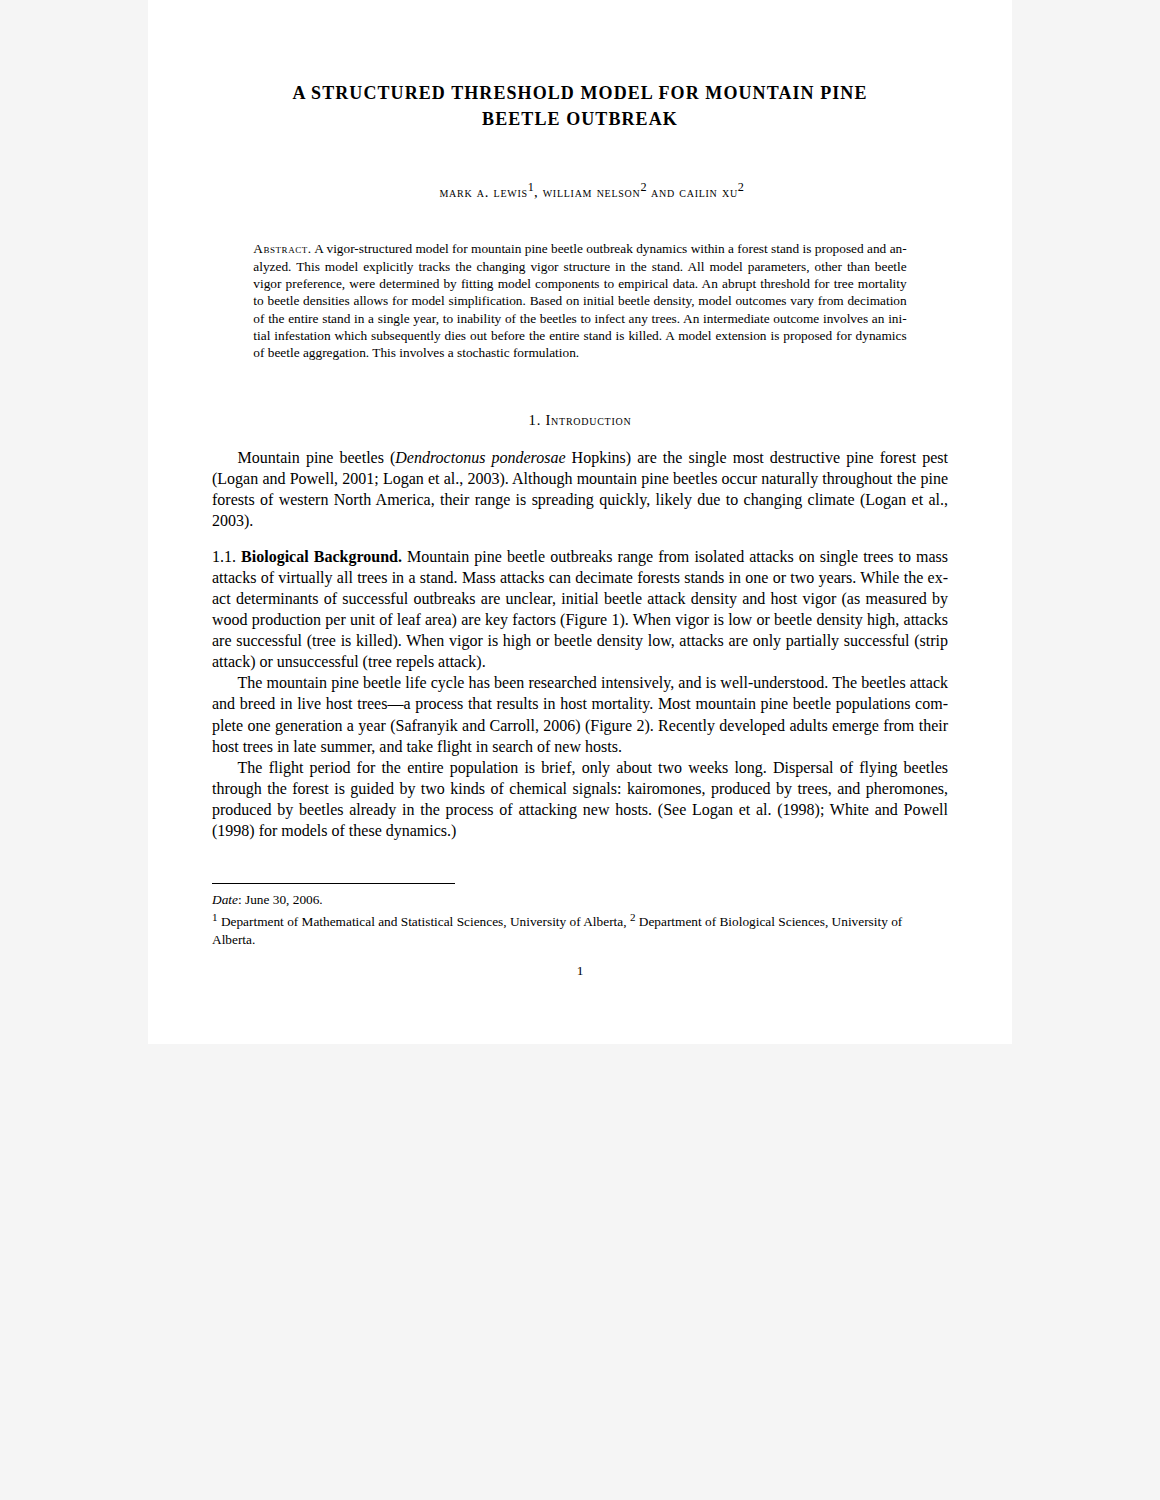A Structured Threshold Model for Mountain Pine
Beetle Outbreak
Mark A. Lewis1, William Nelson2 and Cailin Xu2
Abstract. A vigor-structured model for mountain pine beetle outbreak dynamics within a forest stand is proposed and analyzed. This model explicitly tracks the changing vigor structure in the stand. All model parameters, other than beetle vigor preference, were determined by fitting model components to empirical data. An abrupt threshold for tree mortality to beetle densities allows for model simplification. Based on initial beetle density, model outcomes vary from decimation of the entire stand in a single year, to inability of the beetles to infect any trees. An intermediate outcome involves an initial infestation which subsequently dies out before the entire stand is killed. A model extension is proposed for dynamics of beetle aggregation. This involves a stochastic formulation.
1. Introduction
Mountain pine beetles (Dendroctonus ponderosae Hopkins) are the single most destructive pine forest pest (Logan and Powell, 2001; Logan et al., 2003). Although mountain pine beetles occur naturally throughout the pine forests of western North America, their range is spreading quickly, likely due to changing climate (Logan et al., 2003).
1.1. Biological Background. Mountain pine beetle outbreaks range from isolated attacks on single trees to mass attacks of virtually all trees in a stand. Mass attacks can decimate forests stands in one or two years. While the exact determinants of successful outbreaks are unclear, initial beetle attack density and host vigor (as measured by wood production per unit of leaf area) are key factors (Figure 1). When vigor is low or beetle density high, attacks are successful (tree is killed). When vigor is high or beetle density low, attacks are only partially successful (strip attack) or unsuccessful (tree repels attack).
The mountain pine beetle life cycle has been researched intensively, and is well-understood. The beetles attack and breed in live host trees—a process that results in host mortality. Most mountain pine beetle populations complete one generation a year (Safranyik and Carroll, 2006) (Figure 2). Recently developed adults emerge from their host trees in late summer, and take flight in search of new hosts.
The flight period for the entire population is brief, only about two weeks long. Dispersal of flying beetles through the forest is guided by two kinds of chemical signals: kairomones, produced by trees, and pheromones, produced by beetles already in the process of attacking new hosts. (See Logan et al. (1998); White and Powell (1998) for models of these dynamics.)
Date: June 30, 2006.
1 Department of Mathematical and Statistical Sciences, University of Alberta, 2 Department of Biological Sciences, University of Alberta.
1